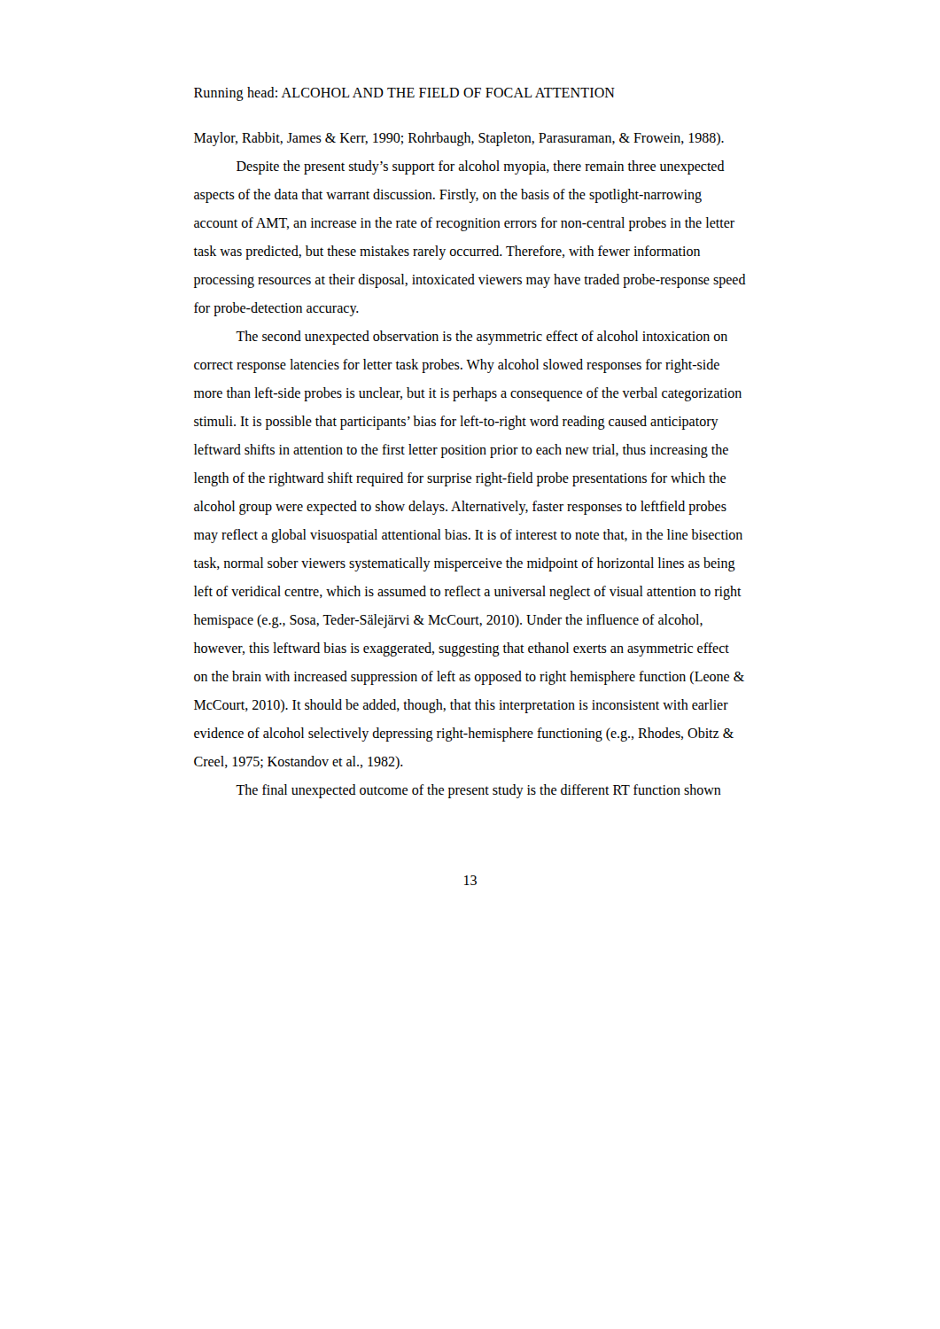Running head: ALCOHOL AND THE FIELD OF FOCAL ATTENTION
Maylor, Rabbit, James & Kerr, 1990; Rohrbaugh, Stapleton, Parasuraman, & Frowein, 1988).
Despite the present study’s support for alcohol myopia, there remain three unexpected aspects of the data that warrant discussion. Firstly, on the basis of the spotlight-narrowing account of AMT, an increase in the rate of recognition errors for non-central probes in the letter task was predicted, but these mistakes rarely occurred. Therefore, with fewer information processing resources at their disposal, intoxicated viewers may have traded probe-response speed for probe-detection accuracy.
The second unexpected observation is the asymmetric effect of alcohol intoxication on correct response latencies for letter task probes. Why alcohol slowed responses for right-side more than left-side probes is unclear, but it is perhaps a consequence of the verbal categorization stimuli. It is possible that participants’ bias for left-to-right word reading caused anticipatory leftward shifts in attention to the first letter position prior to each new trial, thus increasing the length of the rightward shift required for surprise right-field probe presentations for which the alcohol group were expected to show delays. Alternatively, faster responses to leftfield probes may reflect a global visuospatial attentional bias. It is of interest to note that, in the line bisection task, normal sober viewers systematically misperceive the midpoint of horizontal lines as being left of veridical centre, which is assumed to reflect a universal neglect of visual attention to right hemispace (e.g., Sosa, Teder-Sälejärvi & McCourt, 2010). Under the influence of alcohol, however, this leftward bias is exaggerated, suggesting that ethanol exerts an asymmetric effect on the brain with increased suppression of left as opposed to right hemisphere function (Leone & McCourt, 2010). It should be added, though, that this interpretation is inconsistent with earlier evidence of alcohol selectively depressing right-hemisphere functioning (e.g., Rhodes, Obitz & Creel, 1975; Kostandov et al., 1982).
The final unexpected outcome of the present study is the different RT function shown
13